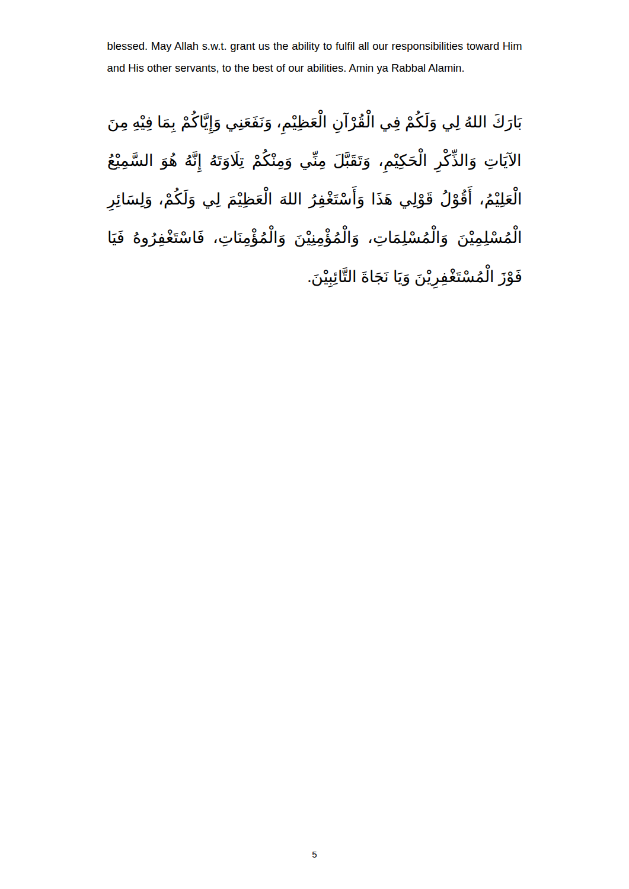blessed. May Allah s.w.t. grant us the ability to fulfil all our responsibilities toward Him and His other servants, to the best of our abilities. Amin ya Rabbal Alamin.
بَارَكَ اللهُ لِي وَلَكُمْ فِي الْقُرْآنِ الْعَظِيْمِ، وَنَفَعَنِي وَإِيَّاكُمْ بِمَا فِيْهِ مِنَ الآيَاتِ وَالذِّكْرِ الْحَكِيْمِ، وَتَقَبَّلَ مِنِّي وَمِنْكُمْ تِلَاوَتَهُ إِنَّهُ هُوَ السَّمِيْعُ الْعَلِيْمُ، أَقُوْلُ قَوْلِي هَذَا وَأَسْتَغْفِرُ اللهَ الْعَظِيْمَ لِي وَلَكُمْ، وَلِسَائِرِ الْمُسْلِمِيْنَ وَالْمُسْلِمَاتِ، وَالْمُؤْمِنِيْنَ وَالْمُؤْمِنَاتِ، فَاسْتَغْفِرُوهُ فَيَا فَوْزَ الْمُسْتَغْفِرِيْنَ وَيَا نَجَاةَ التَّائِبِيْنَ.
5